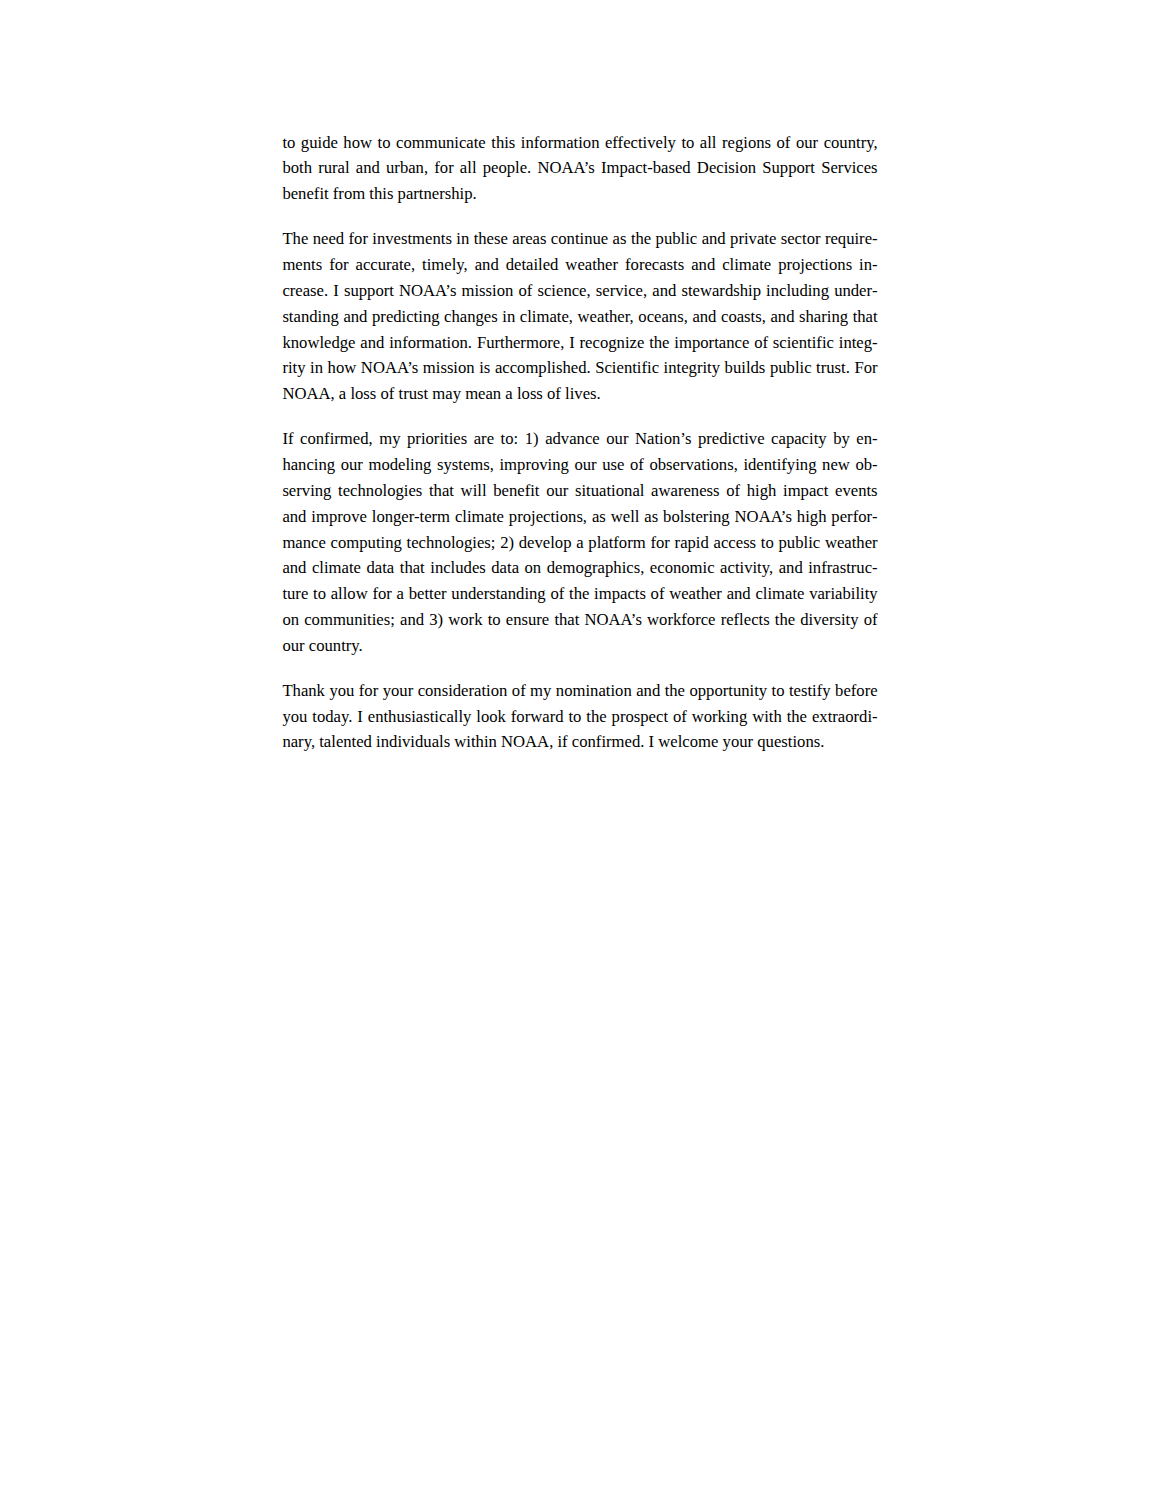to guide how to communicate this information effectively to all regions of our country, both rural and urban, for all people. NOAA’s Impact-based Decision Support Services benefit from this partnership.
The need for investments in these areas continue as the public and private sector requirements for accurate, timely, and detailed weather forecasts and climate projections increase. I support NOAA’s mission of science, service, and stewardship including understanding and predicting changes in climate, weather, oceans, and coasts, and sharing that knowledge and information. Furthermore, I recognize the importance of scientific integrity in how NOAA’s mission is accomplished. Scientific integrity builds public trust. For NOAA, a loss of trust may mean a loss of lives.
If confirmed, my priorities are to: 1) advance our Nation’s predictive capacity by enhancing our modeling systems, improving our use of observations, identifying new observing technologies that will benefit our situational awareness of high impact events and improve longer-term climate projections, as well as bolstering NOAA’s high performance computing technologies; 2) develop a platform for rapid access to public weather and climate data that includes data on demographics, economic activity, and infrastructure to allow for a better understanding of the impacts of weather and climate variability on communities; and 3) work to ensure that NOAA’s workforce reflects the diversity of our country.
Thank you for your consideration of my nomination and the opportunity to testify before you today. I enthusiastically look forward to the prospect of working with the extraordinary, talented individuals within NOAA, if confirmed. I welcome your questions.